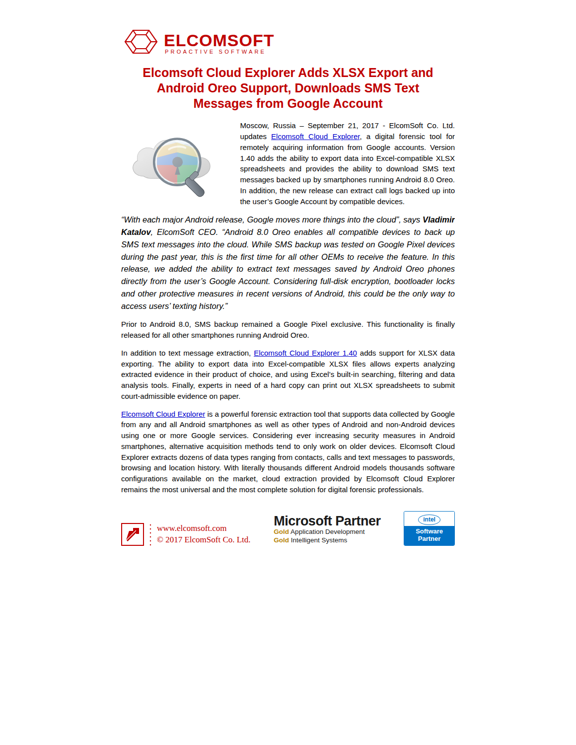ELCOMSOFT PROACTIVE SOFTWARE
Elcomsoft Cloud Explorer Adds XLSX Export and Android Oreo Support, Downloads SMS Text Messages from Google Account
Moscow, Russia – September 21, 2017 - ElcomSoft Co. Ltd. updates Elcomsoft Cloud Explorer, a digital forensic tool for remotely acquiring information from Google accounts. Version 1.40 adds the ability to export data into Excel-compatible XLSX spreadsheets and provides the ability to download SMS text messages backed up by smartphones running Android 8.0 Oreo. In addition, the new release can extract call logs backed up into the user’s Google Account by compatible devices.
“With each major Android release, Google moves more things into the cloud”, says Vladimir Katalov, ElcomSoft CEO. “Android 8.0 Oreo enables all compatible devices to back up SMS text messages into the cloud. While SMS backup was tested on Google Pixel devices during the past year, this is the first time for all other OEMs to receive the feature. In this release, we added the ability to extract text messages saved by Android Oreo phones directly from the user’s Google Account. Considering full-disk encryption, bootloader locks and other protective measures in recent versions of Android, this could be the only way to access users’ texting history.”
Prior to Android 8.0, SMS backup remained a Google Pixel exclusive. This functionality is finally released for all other smartphones running Android Oreo.
In addition to text message extraction, Elcomsoft Cloud Explorer 1.40 adds support for XLSX data exporting. The ability to export data into Excel-compatible XLSX files allows experts analyzing extracted evidence in their product of choice, and using Excel’s built-in searching, filtering and data analysis tools. Finally, experts in need of a hard copy can print out XLSX spreadsheets to submit court-admissible evidence on paper.
Elcomsoft Cloud Explorer is a powerful forensic extraction tool that supports data collected by Google from any and all Android smartphones as well as other types of Android and non-Android devices using one or more Google services. Considering ever increasing security measures in Android smartphones, alternative acquisition methods tend to only work on older devices. Elcomsoft Cloud Explorer extracts dozens of data types ranging from contacts, calls and text messages to passwords, browsing and location history. With literally thousands different Android models thousands software configurations available on the market, cloud extraction provided by Elcomsoft Cloud Explorer remains the most universal and the most complete solution for digital forensic professionals.
www.elcomsoft.com
© 2017 ElcomSoft Co. Ltd.
Microsoft Partner
Gold Application Development
Gold Intelligent Systems
intel
Software
Partner